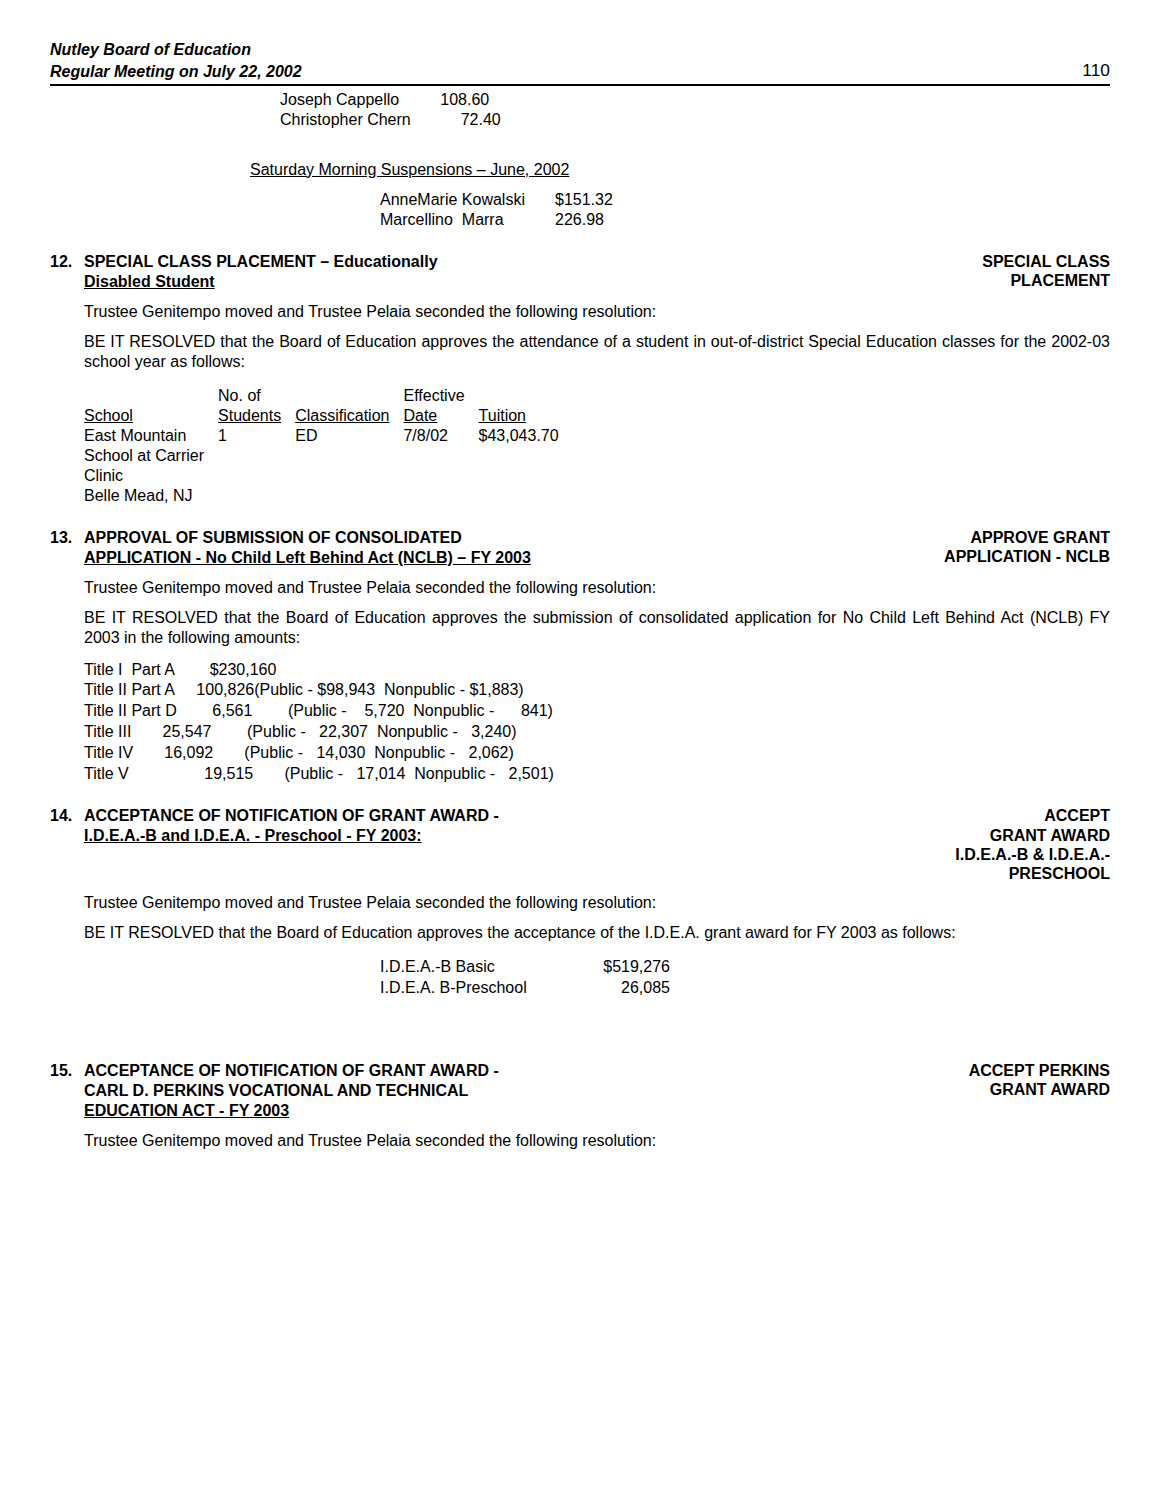Nutley Board of Education
Regular Meeting on July 22, 2002 110
Joseph Cappello108.60
Christopher Chern72.40
Saturday Morning Suspensions – June, 2002
AnneMarie Kowalski$151.32
Marcellino Marra226.98
12. SPECIAL CLASS PLACEMENT – Educationally
Disabled Student
SPECIAL CLASS
PLACEMENT
Trustee Genitempo moved and Trustee Pelaia seconded the following resolution:
BE IT RESOLVED that the Board of Education approves the attendance of a student in out-of-district Special Education classes for the 2002-03 school year as follows:
| | No. of | | Effective | |
| --- | --- | --- | --- | --- |
| School | Students | Classification | Date | Tuition |
| East Mountain School at Carrier Clinic Belle Mead, NJ | 1 | ED | 7/8/02 | $43,043.70 |
13. APPROVAL OF SUBMISSION OF CONSOLIDATED
APPLICATION - No Child Left Behind Act (NCLB) – FY 2003
APPROVE GRANT
APPLICATION - NCLB
Trustee Genitempo moved and Trustee Pelaia seconded the following resolution:
BE IT RESOLVED that the Board of Education approves the submission of consolidated application for No Child Left Behind Act (NCLB) FY 2003 in the following amounts:
Title I Part A $230,160 Title II Part A 100,826(Public - $98,943 Nonpublic - $1,883) Title II Part D 6,561 (Public - 5,720 Nonpublic - 841) Title III 25,547 (Public - 22,307 Nonpublic - 3,240) Title IV 16,092 (Public - 14,030 Nonpublic - 2,062) Title V 19,515 (Public - 17,014 Nonpublic - 2,501)
14. ACCEPTANCE OF NOTIFICATION OF GRANT AWARD -
I.D.E.A.-B and I.D.E.A. - Preschool - FY 2003:
ACCEPT
GRANT AWARD
I.D.E.A.-B & I.D.E.A.-
PRESCHOOL
Trustee Genitempo moved and Trustee Pelaia seconded the following resolution:
BE IT RESOLVED that the Board of Education approves the acceptance of the I.D.E.A. grant award for FY 2003 as follows:
I.D.E.A.-B Basic$519,276
I.D.E.A. B-Preschool 26,085
15. ACCEPTANCE OF NOTIFICATION OF GRANT AWARD -
CARL D. PERKINS VOCATIONAL AND TECHNICAL
EDUCATION ACT - FY 2003
ACCEPT PERKINS
GRANT AWARD
Trustee Genitempo moved and Trustee Pelaia seconded the following resolution: